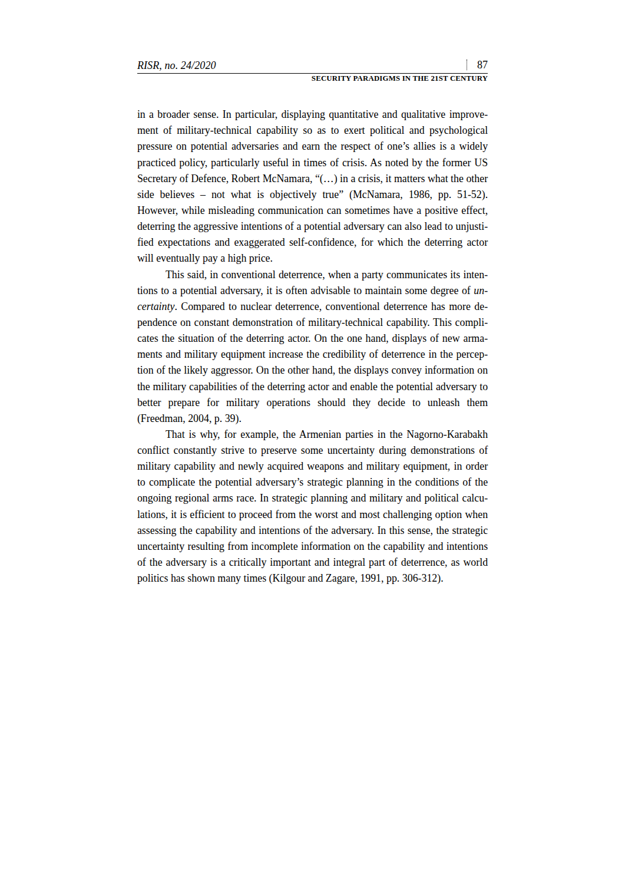RISR, no. 24/2020 87
Security Paradigms in the 21st Century
in a broader sense. In particular, displaying quantitative and qualitative improvement of military-technical capability so as to exert political and psychological pressure on potential adversaries and earn the respect of one’s allies is a widely practiced policy, particularly useful in times of crisis. As noted by the former US Secretary of Defence, Robert McNamara, “(…) in a crisis, it matters what the other side believes – not what is objectively true” (McNamara, 1986, pp. 51-52). However, while misleading communication can sometimes have a positive effect, deterring the aggressive intentions of a potential adversary can also lead to unjustified expectations and exaggerated self-confidence, for which the deterring actor will eventually pay a high price.
This said, in conventional deterrence, when a party communicates its intentions to a potential adversary, it is often advisable to maintain some degree of uncertainty. Compared to nuclear deterrence, conventional deterrence has more dependence on constant demonstration of military-technical capability. This complicates the situation of the deterring actor. On the one hand, displays of new armaments and military equipment increase the credibility of deterrence in the perception of the likely aggressor. On the other hand, the displays convey information on the military capabilities of the deterring actor and enable the potential adversary to better prepare for military operations should they decide to unleash them (Freedman, 2004, p. 39).
That is why, for example, the Armenian parties in the Nagorno-Karabakh conflict constantly strive to preserve some uncertainty during demonstrations of military capability and newly acquired weapons and military equipment, in order to complicate the potential adversary’s strategic planning in the conditions of the ongoing regional arms race. In strategic planning and military and political calculations, it is efficient to proceed from the worst and most challenging option when assessing the capability and intentions of the adversary. In this sense, the strategic uncertainty resulting from incomplete information on the capability and intentions of the adversary is a critically important and integral part of deterrence, as world politics has shown many times (Kilgour and Zagare, 1991, pp. 306-312).